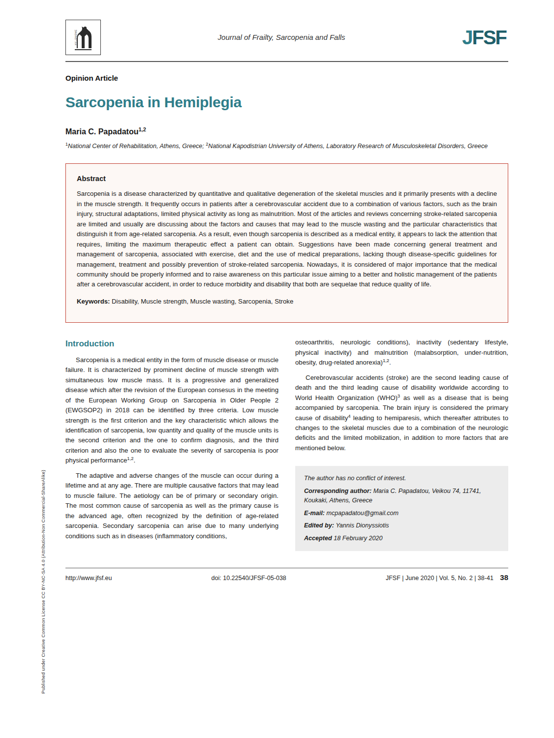Published under Creative Common License CC BY-NC-SA 4.0 (Attribution-Non Commercial-ShareAlike)
HYLONOME
Journal of Frailty, Sarcopenia and Falls
JFSF
Opinion Article
Sarcopenia in Hemiplegia
Maria C. Papadatou1,2
1National Center of Rehabilitation, Athens, Greece; 2National Kapodistrian University of Athens, Laboratory Research of Musculoskeletal Disorders, Greece
Abstract
Sarcopenia is a disease characterized by quantitative and qualitative degeneration of the skeletal muscles and it primarily presents with a decline in the muscle strength. It frequently occurs in patients after a cerebrovascular accident due to a combination of various factors, such as the brain injury, structural adaptations, limited physical activity as long as malnutrition. Most of the articles and reviews concerning stroke-related sarcopenia are limited and usually are discussing about the factors and causes that may lead to the muscle wasting and the particular characteristics that distinguish it from age-related sarcopenia. As a result, even though sarcopenia is described as a medical entity, it appears to lack the attention that requires, limiting the maximum therapeutic effect a patient can obtain. Suggestions have been made concerning general treatment and management of sarcopenia, associated with exercise, diet and the use of medical preparations, lacking though disease-specific guidelines for management, treatment and possibly prevention of stroke-related sarcopenia. Nowadays, it is considered of major importance that the medical community should be properly informed and to raise awareness on this particular issue aiming to a better and holistic management of the patients after a cerebrovascular accident, in order to reduce morbidity and disability that both are sequelae that reduce quality of life.
Keywords: Disability, Muscle strength, Muscle wasting, Sarcopenia, Stroke
Introduction
Sarcopenia is a medical entity in the form of muscle disease or muscle failure. It is characterized by prominent decline of muscle strength with simultaneous low muscle mass. It is a progressive and generalized disease which after the revision of the European consesus in the meeting of the European Working Group on Sarcopenia in Older People 2 (EWGSOP2) in 2018 can be identified by three criteria. Low muscle strength is the first criterion and the key characteristic which allows the identification of sarcopenia, low quantity and quality of the muscle units is the second criterion and the one to confirm diagnosis, and the third criterion and also the one to evaluate the severity of sarcopenia is poor physical performance1,2.
The adaptive and adverse changes of the muscle can occur during a lifetime and at any age. There are multiple causative factors that may lead to muscle failure. The aetiology can be of primary or secondary origin. The most common cause of sarcopenia as well as the primary cause is the advanced age, often recognized by the definition of age-related sarcopenia. Secondary sarcopenia can arise due to many underlying conditions such as in diseases (inflammatory conditions,
osteoarthritis, neurologic conditions), inactivity (sedentary lifestyle, physical inactivity) and malnutrition (malabsorption, under-nutrition, obesity, drug-related anorexia)1,2.
Cerebrovascular accidents (stroke) are the second leading cause of death and the third leading cause of disability worldwide according to World Health Organization (WHO)3 as well as a disease that is being accompanied by sarcopenia. The brain injury is considered the primary cause of disability4 leading to hemiparesis, which thereafter attributes to changes to the skeletal muscles due to a combination of the neurologic deficits and the limited mobilization, in addition to more factors that are mentioned below.
The author has no conflict of interest.
Corresponding author: Maria C. Papadatou, Veikou 74, 11741, Koukaki, Athens, Greece
E-mail: mcpapadatou@gmail.com
Edited by: Yannis Dionyssiotis
Accepted 18 February 2020
http://www.jfsf.eu
doi: 10.22540/JFSF-05-038
JFSF | June 2020 | Vol. 5, No. 2 | 38-41 38